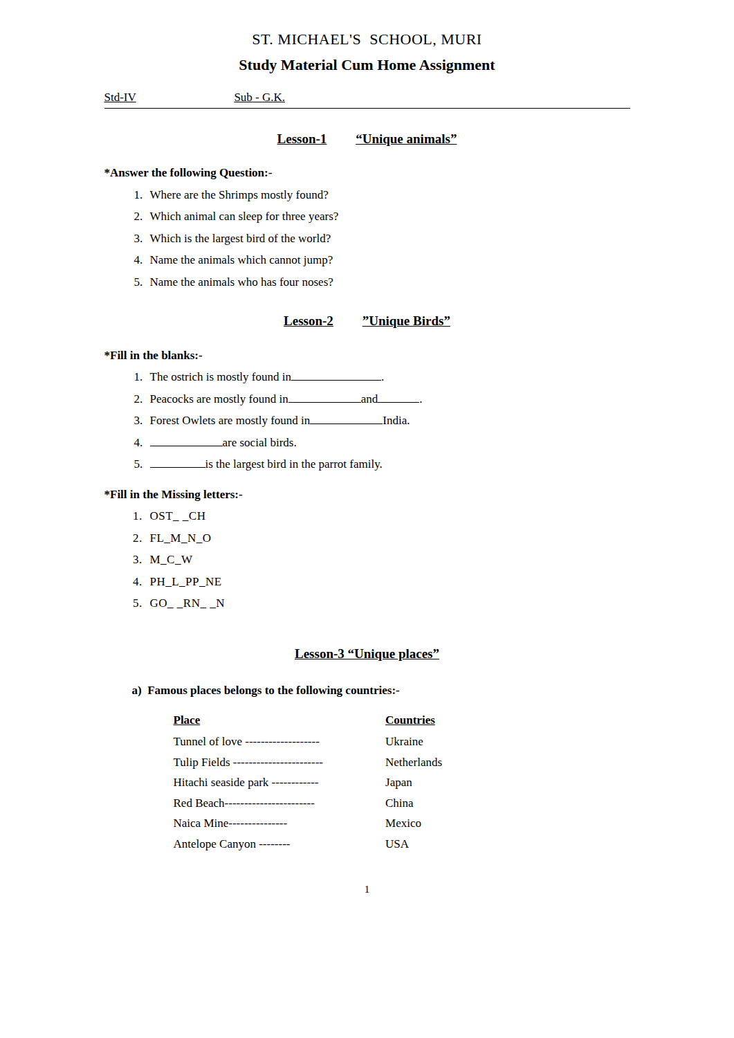ST. MICHAEL'S SCHOOL, MURI
Study Material Cum Home Assignment
Std-IV Sub - G.K.
Lesson-1 “Unique animals”
*Answer the following Question:-
Where are the Shrimps mostly found?
Which animal can sleep for three years?
Which is the largest bird of the world?
Name the animals which cannot jump?
Name the animals who has four noses?
Lesson-2 ”Unique Birds”
*Fill in the blanks:-
The ostrich is mostly found in .
Peacocks are mostly found in and .
Forest Owlets are mostly found in India.
are social birds.
is the largest bird in the parrot family.
*Fill in the Missing letters:-
OST_ _CH
FL_M_N_O
M_C_W
PH_L_PP_NE
GO_ _RN_ _N
Lesson-3 “Unique places”
a) Famous places belongs to the following countries:-
| Place | Countries |
| --- | --- |
| Tunnel of love ------------------- | Ukraine |
| Tulip Fields ----------------------- | Netherlands |
| Hitachi seaside park ------------ | Japan |
| Red Beach----------------------- | China |
| Naica Mine--------------- | Mexico |
| Antelope Canyon -------- | USA |
1